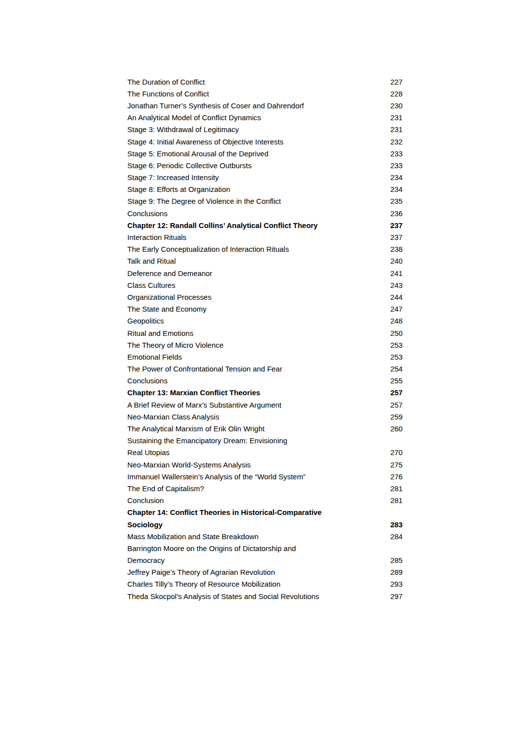| The Duration of Conflict | 227 |
| The Functions of Conflict | 228 |
| Jonathan Turner’s Synthesis of Coser and Dahrendorf | 230 |
| An Analytical Model of Conflict Dynamics | 231 |
| Stage 3: Withdrawal of Legitimacy | 231 |
| Stage 4: Initial Awareness of Objective Interests | 232 |
| Stage 5: Emotional Arousal of the Deprived | 233 |
| Stage 6: Periodic Collective Outbursts | 233 |
| Stage 7: Increased Intensity | 234 |
| Stage 8: Efforts at Organization | 234 |
| Stage 9: The Degree of Violence in the Conflict | 235 |
| Conclusions | 236 |
| Chapter 12: Randall Collins’ Analytical Conflict Theory | 237 |
| Interaction Rituals | 237 |
| The Early Conceptualization of Interaction Rituals | 238 |
| Talk and Ritual | 240 |
| Deference and Demeanor | 241 |
| Class Cultures | 243 |
| Organizational Processes | 244 |
| The State and Economy | 247 |
| Geopolitics | 248 |
| Ritual and Emotions | 250 |
| The Theory of Micro Violence | 253 |
| Emotional Fields | 253 |
| The Power of Confrontational Tension and Fear | 254 |
| Conclusions | 255 |
| Chapter 13: Marxian Conflict Theories | 257 |
| A Brief Review of Marx’s Substantive Argument | 257 |
| Neo-Marxian Class Analysis | 259 |
| The Analytical Marxism of Erik Olin Wright | 260 |
| Sustaining the Emancipatory Dream: Envisioning | |
| Real Utopias | 270 |
| Neo-Marxian World-Systems Analysis | 275 |
| Immanuel Wallerstein’s Analysis of the “World System” | 276 |
| The End of Capitalism? | 281 |
| Conclusion | 281 |
| Chapter 14: Conflict Theories in Historical-Comparative | |
| Sociology | 283 |
| Mass Mobilization and State Breakdown | 284 |
| Barrington Moore on the Origins of Dictatorship and | |
| Democracy | 285 |
| Jeffrey Paige’s Theory of Agrarian Revolution | 289 |
| Charles Tilly’s Theory of Resource Mobilization | 293 |
| Theda Skocpol’s Analysis of States and Social Revolutions | 297 |